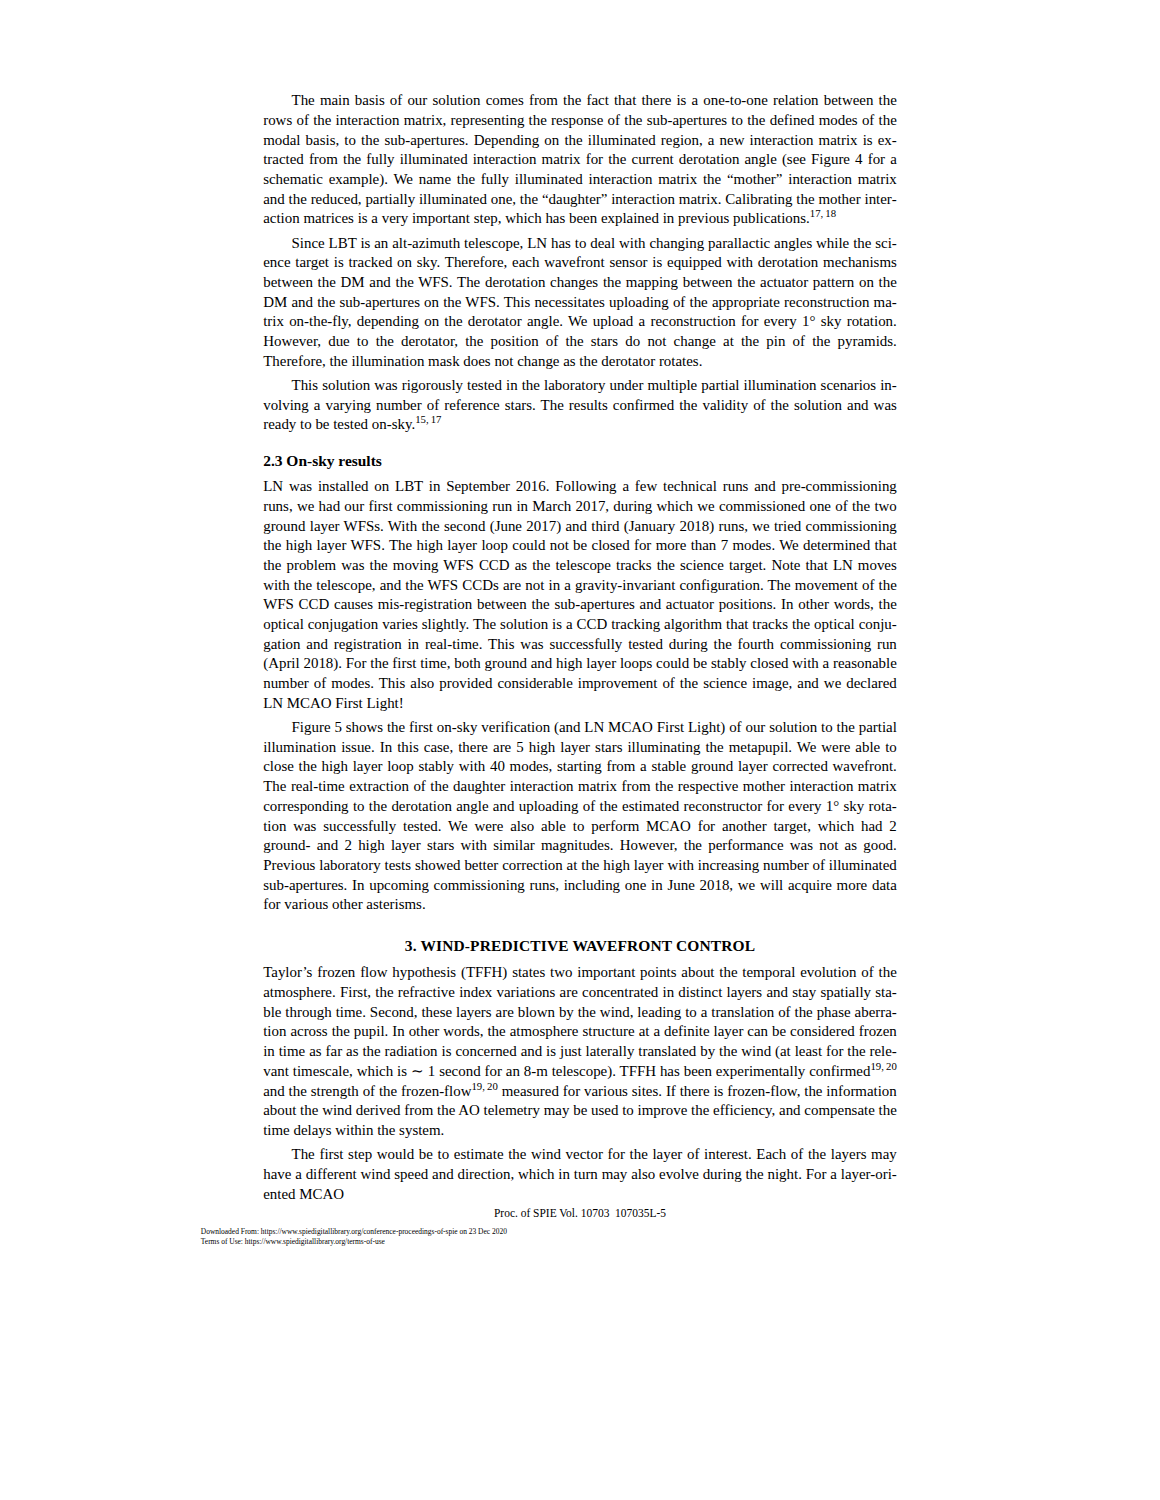The main basis of our solution comes from the fact that there is a one-to-one relation between the rows of the interaction matrix, representing the response of the sub-apertures to the defined modes of the modal basis, to the sub-apertures. Depending on the illuminated region, a new interaction matrix is extracted from the fully illuminated interaction matrix for the current derotation angle (see Figure 4 for a schematic example). We name the fully illuminated interaction matrix the “mother” interaction matrix and the reduced, partially illuminated one, the “daughter” interaction matrix. Calibrating the mother interaction matrices is a very important step, which has been explained in previous publications.17, 18
Since LBT is an alt-azimuth telescope, LN has to deal with changing parallactic angles while the science target is tracked on sky. Therefore, each wavefront sensor is equipped with derotation mechanisms between the DM and the WFS. The derotation changes the mapping between the actuator pattern on the DM and the sub-apertures on the WFS. This necessitates uploading of the appropriate reconstruction matrix on-the-fly, depending on the derotator angle. We upload a reconstruction for every 1° sky rotation. However, due to the derotator, the position of the stars do not change at the pin of the pyramids. Therefore, the illumination mask does not change as the derotator rotates.
This solution was rigorously tested in the laboratory under multiple partial illumination scenarios involving a varying number of reference stars. The results confirmed the validity of the solution and was ready to be tested on-sky.15, 17
2.3 On-sky results
LN was installed on LBT in September 2016. Following a few technical runs and pre-commissioning runs, we had our first commissioning run in March 2017, during which we commissioned one of the two ground layer WFSs. With the second (June 2017) and third (January 2018) runs, we tried commissioning the high layer WFS. The high layer loop could not be closed for more than 7 modes. We determined that the problem was the moving WFS CCD as the telescope tracks the science target. Note that LN moves with the telescope, and the WFS CCDs are not in a gravity-invariant configuration. The movement of the WFS CCD causes mis-registration between the sub-apertures and actuator positions. In other words, the optical conjugation varies slightly. The solution is a CCD tracking algorithm that tracks the optical conjugation and registration in real-time. This was successfully tested during the fourth commissioning run (April 2018). For the first time, both ground and high layer loops could be stably closed with a reasonable number of modes. This also provided considerable improvement of the science image, and we declared LN MCAO First Light!
Figure 5 shows the first on-sky verification (and LN MCAO First Light) of our solution to the partial illumination issue. In this case, there are 5 high layer stars illuminating the metapupil. We were able to close the high layer loop stably with 40 modes, starting from a stable ground layer corrected wavefront. The real-time extraction of the daughter interaction matrix from the respective mother interaction matrix corresponding to the derotation angle and uploading of the estimated reconstructor for every 1° sky rotation was successfully tested. We were also able to perform MCAO for another target, which had 2 ground- and 2 high layer stars with similar magnitudes. However, the performance was not as good. Previous laboratory tests showed better correction at the high layer with increasing number of illuminated sub-apertures. In upcoming commissioning runs, including one in June 2018, we will acquire more data for various other asterisms.
3. WIND-PREDICTIVE WAVEFRONT CONTROL
Taylor’s frozen flow hypothesis (TFFH) states two important points about the temporal evolution of the atmosphere. First, the refractive index variations are concentrated in distinct layers and stay spatially stable through time. Second, these layers are blown by the wind, leading to a translation of the phase aberration across the pupil. In other words, the atmosphere structure at a definite layer can be considered frozen in time as far as the radiation is concerned and is just laterally translated by the wind (at least for the relevant timescale, which is ∼ 1 second for an 8-m telescope). TFFH has been experimentally confirmed19, 20 and the strength of the frozen-flow19, 20 measured for various sites. If there is frozen-flow, the information about the wind derived from the AO telemetry may be used to improve the efficiency, and compensate the time delays within the system.
The first step would be to estimate the wind vector for the layer of interest. Each of the layers may have a different wind speed and direction, which in turn may also evolve during the night. For a layer-oriented MCAO
Proc. of SPIE Vol. 10703 107035L-5
Downloaded From: https://www.spiedigitallibrary.org/conference-proceedings-of-spie on 23 Dec 2020
Terms of Use: https://www.spiedigitallibrary.org/terms-of-use